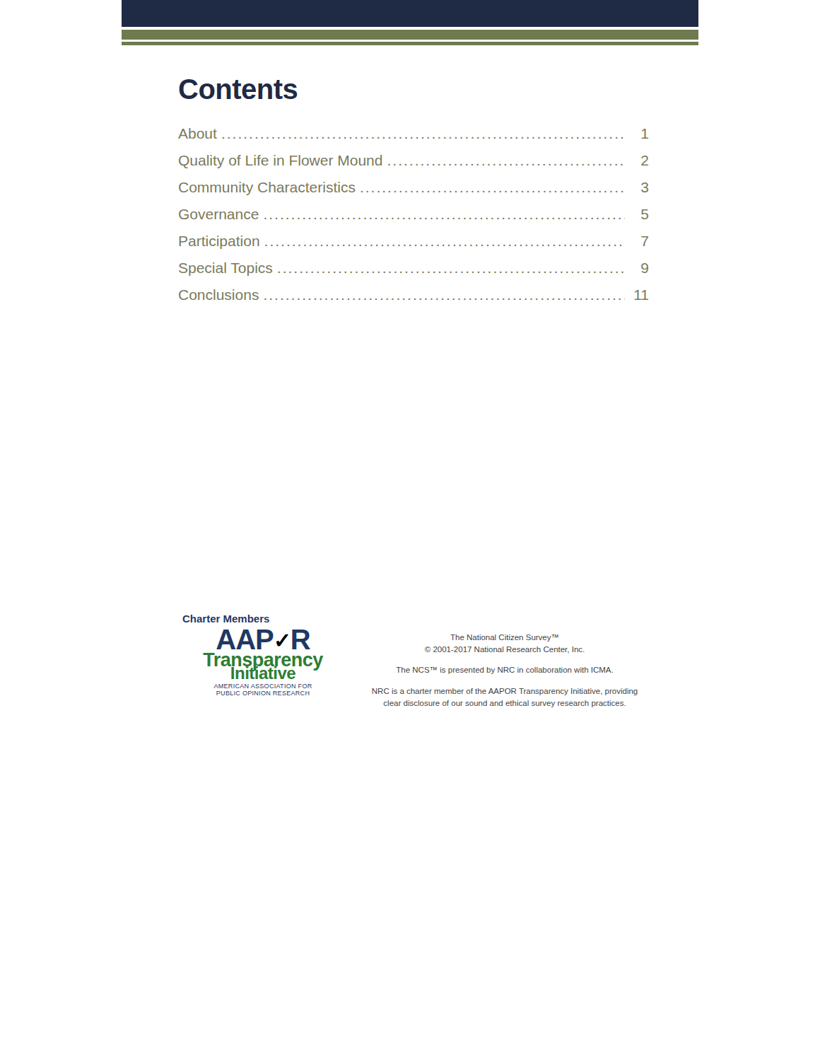Contents
About ................................................................................. 1
Quality of Life in Flower Mound ..................................................... 2
Community Characteristics ............................................................. 3
Governance ................................................................................. 5
Participation ................................................................................. 7
Special Topics ................................................................................. 9
Conclusions ................................................................................. 11
Charter Members
AAP✓R
Transparency
Initiative
AMERICAN ASSOCIATION FOR
PUBLIC OPINION RESEARCH
The National Citizen Survey™
© 2001-2017 National Research Center, Inc.
The NCS™ is presented by NRC in collaboration with ICMA.
NRC is a charter member of the AAPOR Transparency Initiative, providing
clear disclosure of our sound and ethical survey research practices.